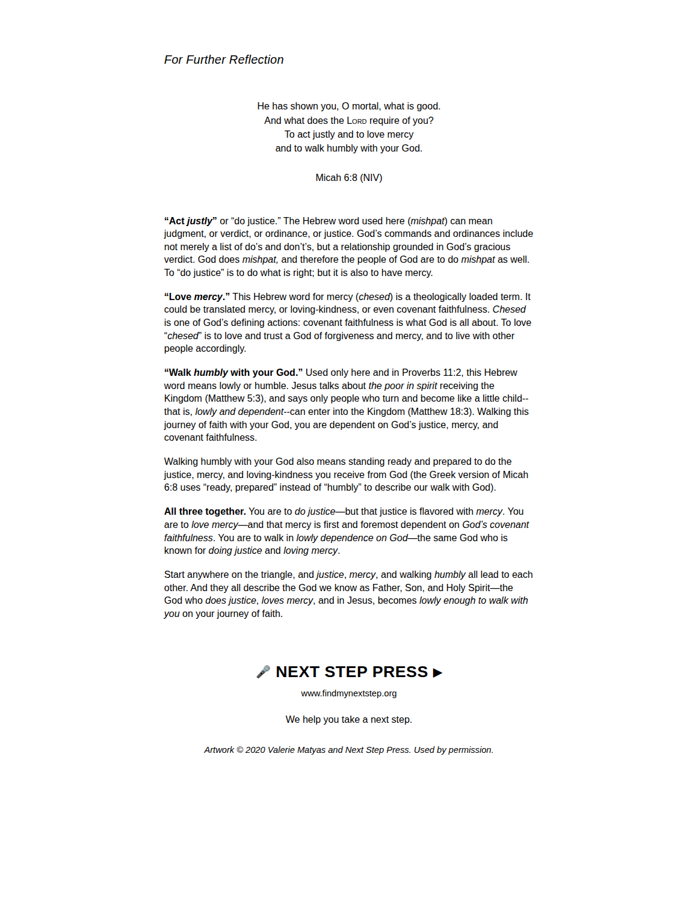For Further Reflection
He has shown you, O mortal, what is good.
And what does the Lord require of you?
To act justly and to love mercy
and to walk humbly with your God.
Micah 6:8 (NIV)
“Act justly” or “do justice.” The Hebrew word used here (mishpat) can mean judgment, or verdict, or ordinance, or justice. God’s commands and ordinances include not merely a list of do’s and don’t’s, but a relationship grounded in God’s gracious verdict. God does mishpat, and therefore the people of God are to do mishpat as well. To “do justice” is to do what is right; but it is also to have mercy.
“Love mercy.” This Hebrew word for mercy (chesed) is a theologically loaded term. It could be translated mercy, or loving-kindness, or even covenant faithfulness. Chesed is one of God’s defining actions: covenant faithfulness is what God is all about. To love “chesed” is to love and trust a God of forgiveness and mercy, and to live with other people accordingly.
“Walk humbly with your God.” Used only here and in Proverbs 11:2, this Hebrew word means lowly or humble. Jesus talks about the poor in spirit receiving the Kingdom (Matthew 5:3), and says only people who turn and become like a little child--that is, lowly and dependent--can enter into the Kingdom (Matthew 18:3). Walking this journey of faith with your God, you are dependent on God’s justice, mercy, and covenant faithfulness.
Walking humbly with your God also means standing ready and prepared to do the justice, mercy, and loving-kindness you receive from God (the Greek version of Micah 6:8 uses “ready, prepared” instead of “humbly” to describe our walk with God).
All three together. You are to do justice—but that justice is flavored with mercy. You are to love mercy—and that mercy is first and foremost dependent on God’s covenant faithfulness. You are to walk in lowly dependence on God—the same God who is known for doing justice and loving mercy.
Start anywhere on the triangle, and justice, mercy, and walking humbly all lead to each other. And they all describe the God we know as Father, Son, and Holy Spirit—the God who does justice, loves mercy, and in Jesus, becomes lowly enough to walk with you on your journey of faith.
🎤 NEXT STEP PRESS ▶
www.findmynextstep.org
We help you take a next step.
Artwork © 2020 Valerie Matyas and Next Step Press. Used by permission.